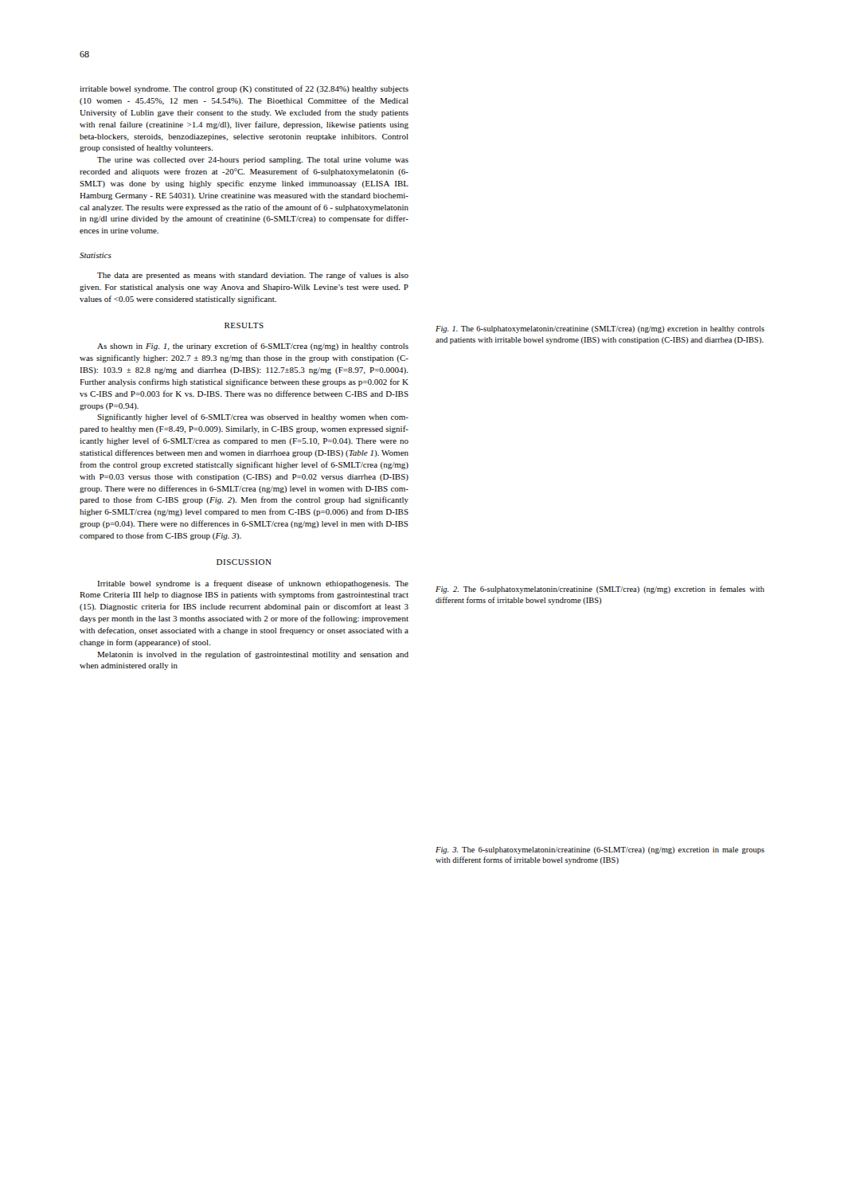68
irritable bowel syndrome. The control group (K) constituted of 22 (32.84%) healthy subjects (10 women - 45.45%, 12 men - 54.54%). The Bioethical Committee of the Medical University of Lublin gave their consent to the study. We excluded from the study patients with renal failure (creatinine >1.4 mg/dl), liver failure, depression, likewise patients using beta-blockers, steroids, benzodiazepines, selective serotonin reuptake inhibitors. Control group consisted of healthy volunteers.
The urine was collected over 24-hours period sampling. The total urine volume was recorded and aliquots were frozen at -20°C. Measurement of 6-sulphatoxymelatonin (6-SMLT) was done by using highly specific enzyme linked immunoassay (ELISA IBL Hamburg Germany - RE 54031). Urine creatinine was measured with the standard biochemical analyzer. The results were expressed as the ratio of the amount of 6 - sulphatoxymelatonin in ng/dl urine divided by the amount of creatinine (6-SMLT/crea) to compensate for differences in urine volume.
Statistics
The data are presented as means with standard deviation. The range of values is also given. For statistical analysis one way Anova and Shapiro-Wilk Levine’s test were used. P values of <0.05 were considered statistically significant.
RESULTS
As shown in Fig. 1, the urinary excretion of 6-SMLT/crea (ng/mg) in healthy controls was significantly higher: 202.7 ± 89.3 ng/mg than those in the group with constipation (C-IBS): 103.9 ± 82.8 ng/mg and diarrhea (D-IBS): 112.7±85.3 ng/mg (F=8.97, P=0.0004). Further analysis confirms high statistical significance between these groups as p=0.002 for K vs C-IBS and P=0.003 for K vs. D-IBS. There was no difference between C-IBS and D-IBS groups (P=0.94).
Significantly higher level of 6-SMLT/crea was observed in healthy women when compared to healthy men (F=8.49, P=0.009). Similarly, in C-IBS group, women expressed significantly higher level of 6-SMLT/crea as compared to men (F=5.10, P=0.04). There were no statistical differences between men and women in diarrhoea group (D-IBS) (Table 1). Women from the control group excreted statistcally significant higher level of 6-SMLT/crea (ng/mg) with P=0.03 versus those with constipation (C-IBS) and P=0.02 versus diarrhea (D-IBS) group. There were no differences in 6-SMLT/crea (ng/mg) level in women with D-IBS compared to those from C-IBS group (Fig. 2). Men from the control group had significantly higher 6-SMLT/crea (ng/mg) level compared to men from C-IBS (p=0.006) and from D-IBS group (p=0.04). There were no differences in 6-SMLT/crea (ng/mg) level in men with D-IBS compared to those from C-IBS group (Fig. 3).
DISCUSSION
Irritable bowel syndrome is a frequent disease of unknown ethiopathogenesis. The Rome Criteria III help to diagnose IBS in patients with symptoms from gastrointestinal tract (15). Diagnostic criteria for IBS include recurrent abdominal pain or discomfort at least 3 days per month in the last 3 months associated with 2 or more of the following: improvement with defecation, onset associated with a change in stool frequency or onset associated with a change in form (appearance) of stool.
Melatonin is involved in the regulation of gastrointestinal motility and sensation and when administered orally in
Fig. 1. The 6-sulphatoxymelatonin/creatinine (SMLT/crea) (ng/mg) excretion in healthy controls and patients with irritable bowel syndrome (IBS) with constipation (C-IBS) and diarrhea (D-IBS).
Fig. 2. The 6-sulphatoxymelatonin/creatinine (SMLT/crea) (ng/mg) excretion in females with different forms of irritable bowel syndrome (IBS)
Fig. 3. The 6-sulphatoxymelatonin/creatinine (6-SLMT/crea) (ng/mg) excretion in male groups with different forms of irritable bowel syndrome (IBS)